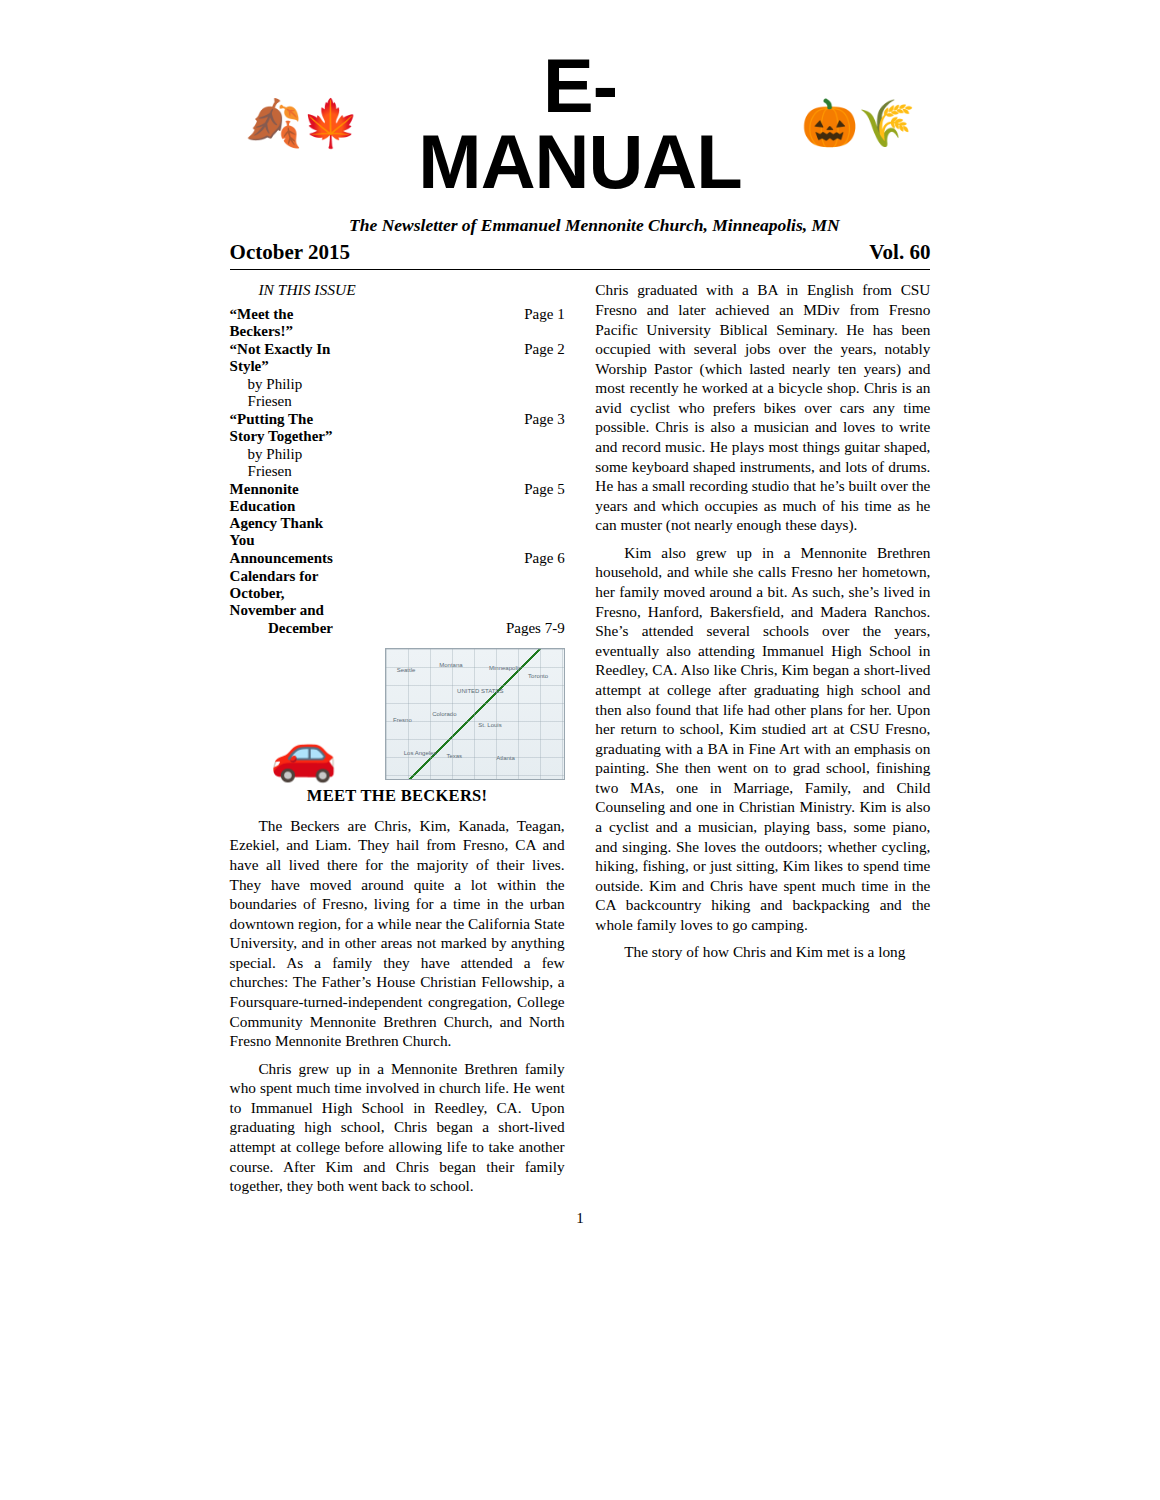🍂🍁
E-MANUAL
🎃🌾
The Newsletter of Emmanuel Mennonite Church, Minneapolis, MN
October 2015 Vol. 60
IN THIS ISSUE
| “Meet the Beckers!” | Page 1 |
| “Not Exactly In Style” | Page 2 |
| by Philip Friesen | |
| “Putting The Story Together” | Page 3 |
| by Philip Friesen | |
| Mennonite Education Agency Thank You | Page 5 |
| Announcements | Page 6 |
| Calendars for October, November and | |
| December | Pages 7-9 |
🚗
Seattle Montana Minneapolis Toronto Fresno Colorado St. Louis Los Angeles Texas Atlanta UNITED STATES
MEET THE BECKERS!
The Beckers are Chris, Kim, Kanada, Teagan, Ezekiel, and Liam. They hail from Fresno, CA and have all lived there for the majority of their lives. They have moved around quite a lot within the boundaries of Fresno, living for a time in the urban downtown region, for a while near the California State University, and in other areas not marked by anything special. As a family they have attended a few churches: The Father’s House Christian Fellowship, a Foursquare-turned-independent congregation, College Community Mennonite Brethren Church, and North Fresno Mennonite Brethren Church.
Chris grew up in a Mennonite Brethren family who spent much time involved in church life. He went to Immanuel High School in Reedley, CA. Upon graduating high school, Chris began a short-lived attempt at college before allowing life to take another course. After Kim and Chris began their family together, they both went back to school.
Chris graduated with a BA in English from CSU Fresno and later achieved an MDiv from Fresno Pacific University Biblical Seminary. He has been occupied with several jobs over the years, notably Worship Pastor (which lasted nearly ten years) and most recently he worked at a bicycle shop. Chris is an avid cyclist who prefers bikes over cars any time possible. Chris is also a musician and loves to write and record music. He plays most things guitar shaped, some keyboard shaped instruments, and lots of drums. He has a small recording studio that he’s built over the years and which occupies as much of his time as he can muster (not nearly enough these days).
Kim also grew up in a Mennonite Brethren household, and while she calls Fresno her hometown, her family moved around a bit. As such, she’s lived in Fresno, Hanford, Bakersfield, and Madera Ranchos. She’s attended several schools over the years, eventually also attending Immanuel High School in Reedley, CA. Also like Chris, Kim began a short-lived attempt at college after graduating high school and then also found that life had other plans for her. Upon her return to school, Kim studied art at CSU Fresno, graduating with a BA in Fine Art with an emphasis on painting. She then went on to grad school, finishing two MAs, one in Marriage, Family, and Child Counseling and one in Christian Ministry. Kim is also a cyclist and a musician, playing bass, some piano, and singing. She loves the outdoors; whether cycling, hiking, fishing, or just sitting, Kim likes to spend time outside. Kim and Chris have spent much time in the CA backcountry hiking and backpacking and the whole family loves to go camping.
The story of how Chris and Kim met is a long
1